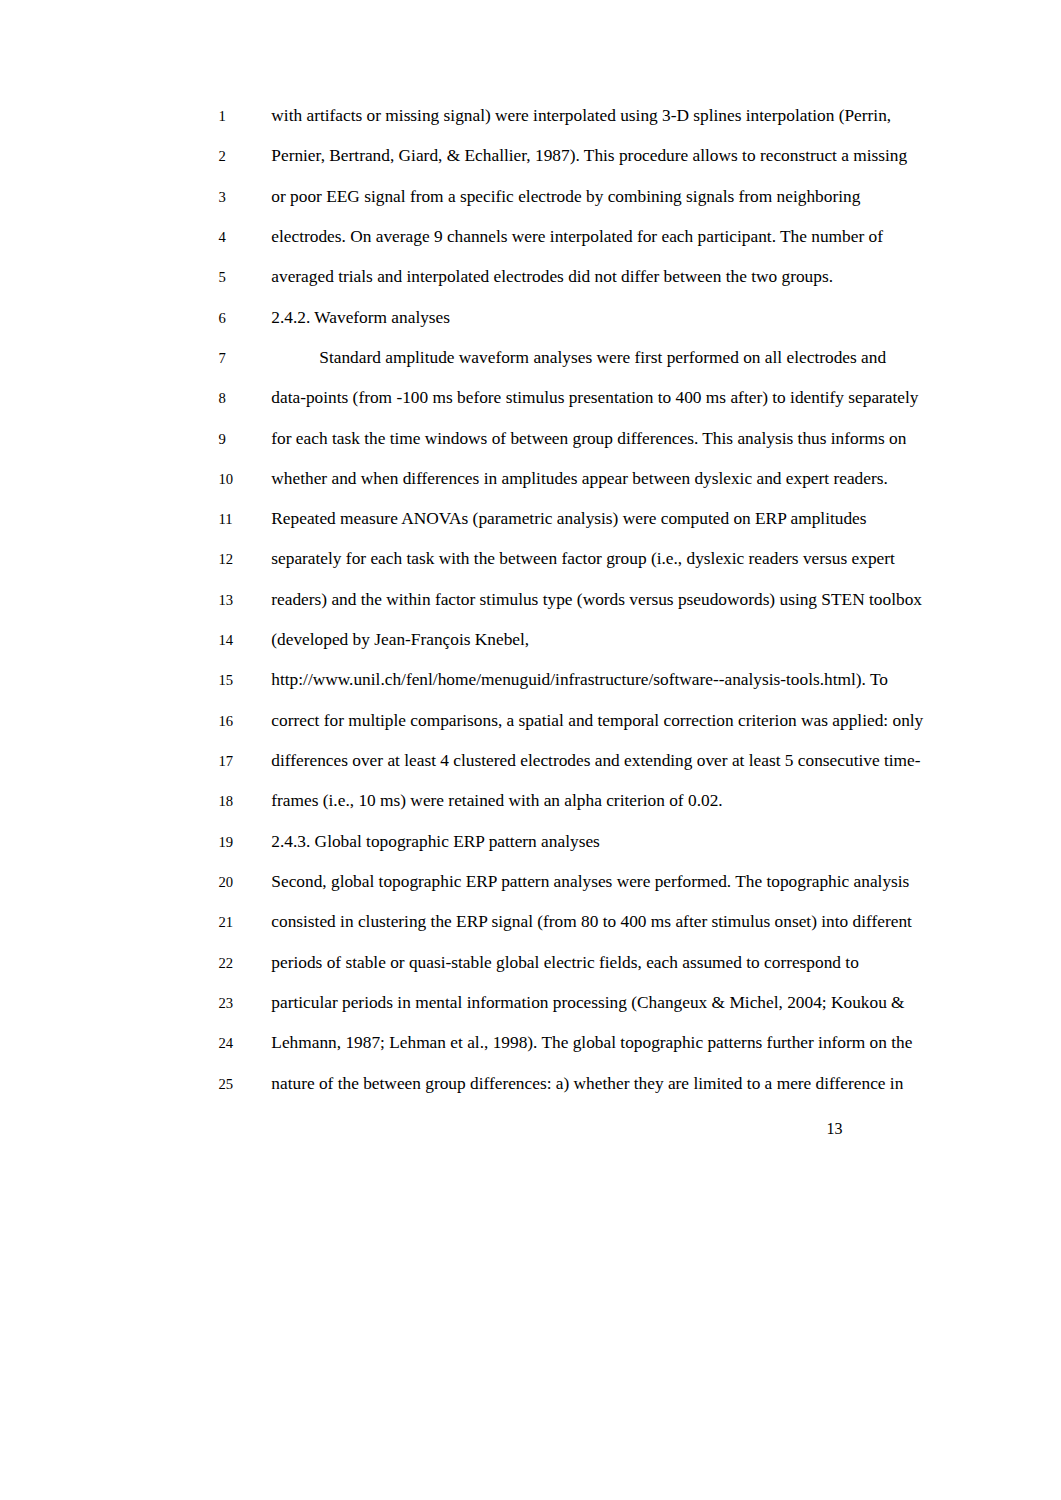with artifacts or missing signal) were interpolated using 3-D splines interpolation (Perrin,
Pernier, Bertrand, Giard, & Echallier, 1987). This procedure allows to reconstruct a missing
or poor EEG signal from a specific electrode by combining signals from neighboring
electrodes. On average 9 channels were interpolated for each participant. The number of
averaged trials and interpolated electrodes did not differ between the two groups.
2.4.2. Waveform analyses
Standard amplitude waveform analyses were first performed on all electrodes and
data-points (from -100 ms before stimulus presentation to 400 ms after) to identify separately
for each task the time windows of between group differences. This analysis thus informs on
whether and when differences in amplitudes appear between dyslexic and expert readers.
Repeated measure ANOVAs (parametric analysis) were computed on ERP amplitudes
separately for each task with the between factor group (i.e., dyslexic readers versus expert
readers) and the within factor stimulus type (words versus pseudowords) using STEN toolbox
(developed by Jean-François Knebel,
http://www.unil.ch/fenl/home/menuguid/infrastructure/software--analysis-tools.html). To
correct for multiple comparisons, a spatial and temporal correction criterion was applied: only
differences over at least 4 clustered electrodes and extending over at least 5 consecutive time-
frames (i.e., 10 ms) were retained with an alpha criterion of 0.02.
2.4.3. Global topographic ERP pattern analyses
Second, global topographic ERP pattern analyses were performed. The topographic analysis
consisted in clustering the ERP signal (from 80 to 400 ms after stimulus onset) into different
periods of stable or quasi-stable global electric fields, each assumed to correspond to
particular periods in mental information processing (Changeux & Michel, 2004; Koukou &
Lehmann, 1987; Lehman et al., 1998). The global topographic patterns further inform on the
nature of the between group differences: a) whether they are limited to a mere difference in
13